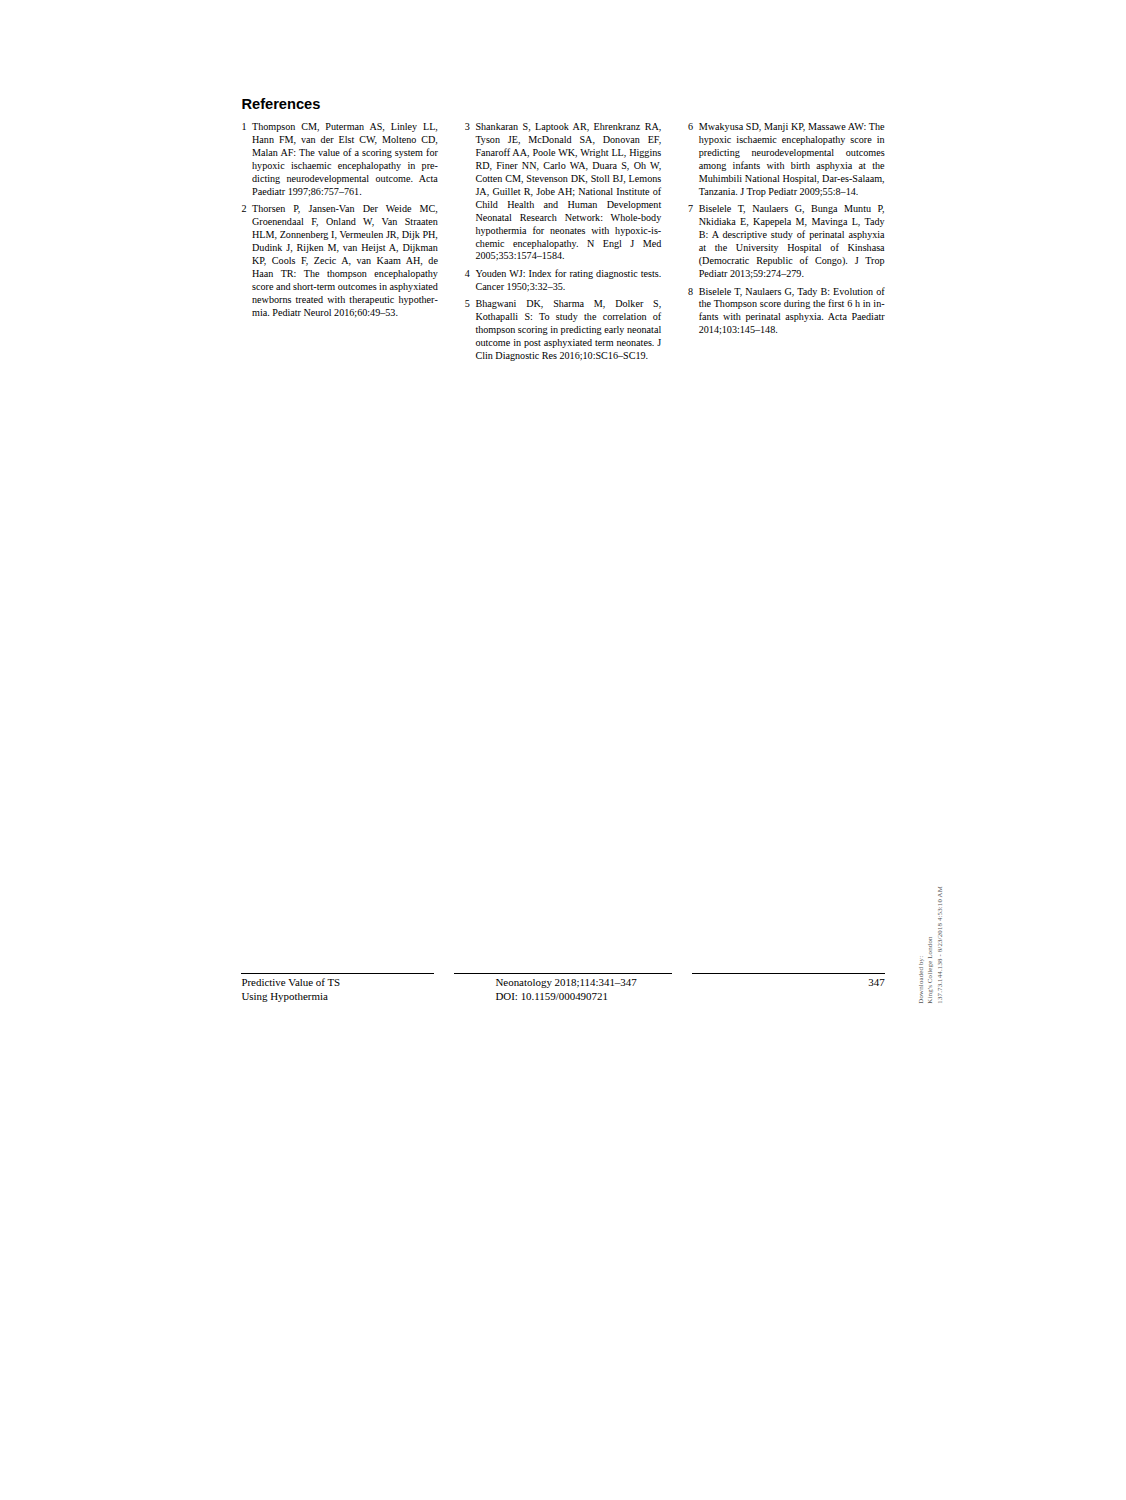References
Thompson CM, Puterman AS, Linley LL, Hann FM, van der Elst CW, Molteno CD, Malan AF: The value of a scoring system for hypoxic ischaemic encephalopathy in predicting neurodevelopmental outcome. Acta Paediatr 1997;86:757–761.
Thorsen P, Jansen-Van Der Weide MC, Groenendaal F, Onland W, Van Straaten HLM, Zonnenberg I, Vermeulen JR, Dijk PH, Dudink J, Rijken M, van Heijst A, Dijkman KP, Cools F, Zecic A, van Kaam AH, de Haan TR: The thompson encephalopathy score and short-term outcomes in asphyxiated newborns treated with therapeutic hypothermia. Pediatr Neurol 2016;60:49–53.
Shankaran S, Laptook AR, Ehrenkranz RA, Tyson JE, McDonald SA, Donovan EF, Fanaroff AA, Poole WK, Wright LL, Higgins RD, Finer NN, Carlo WA, Duara S, Oh W, Cotten CM, Stevenson DK, Stoll BJ, Lemons JA, Guillet R, Jobe AH; National Institute of Child Health and Human Development Neonatal Research Network: Whole-body hypothermia for neonates with hypoxic-ischemic encephalopathy. N Engl J Med 2005;353:1574–1584.
Youden WJ: Index for rating diagnostic tests. Cancer 1950;3:32–35.
Bhagwani DK, Sharma M, Dolker S, Kothapalli S: To study the correlation of thompson scoring in predicting early neonatal outcome in post asphyxiated term neonates. J Clin Diagnostic Res 2016;10:SC16–SC19.
Mwakyusa SD, Manji KP, Massawe AW: The hypoxic ischaemic encephalopathy score in predicting neurodevelopmental outcomes among infants with birth asphyxia at the Muhimbili National Hospital, Dar-es-Salaam, Tanzania. J Trop Pediatr 2009;55:8–14.
Biselele T, Naulaers G, Bunga Muntu P, Nkidiaka E, Kapepela M, Mavinga L, Tady B: A descriptive study of perinatal asphyxia at the University Hospital of Kinshasa (Democratic Republic of Congo). J Trop Pediatr 2013;59:274–279.
Biselele T, Naulaers G, Tady B: Evolution of the Thompson score during the first 6 h in infants with perinatal asphyxia. Acta Paediatr 2014;103:145–148.
Predictive Value of TS
Using Hypothermia
Neonatology 2018;114:341–347
DOI: 10.1159/000490721
347
Downloaded by:
King's College London
137.73.144.138 - 8/23/2018 4:53:10 AM